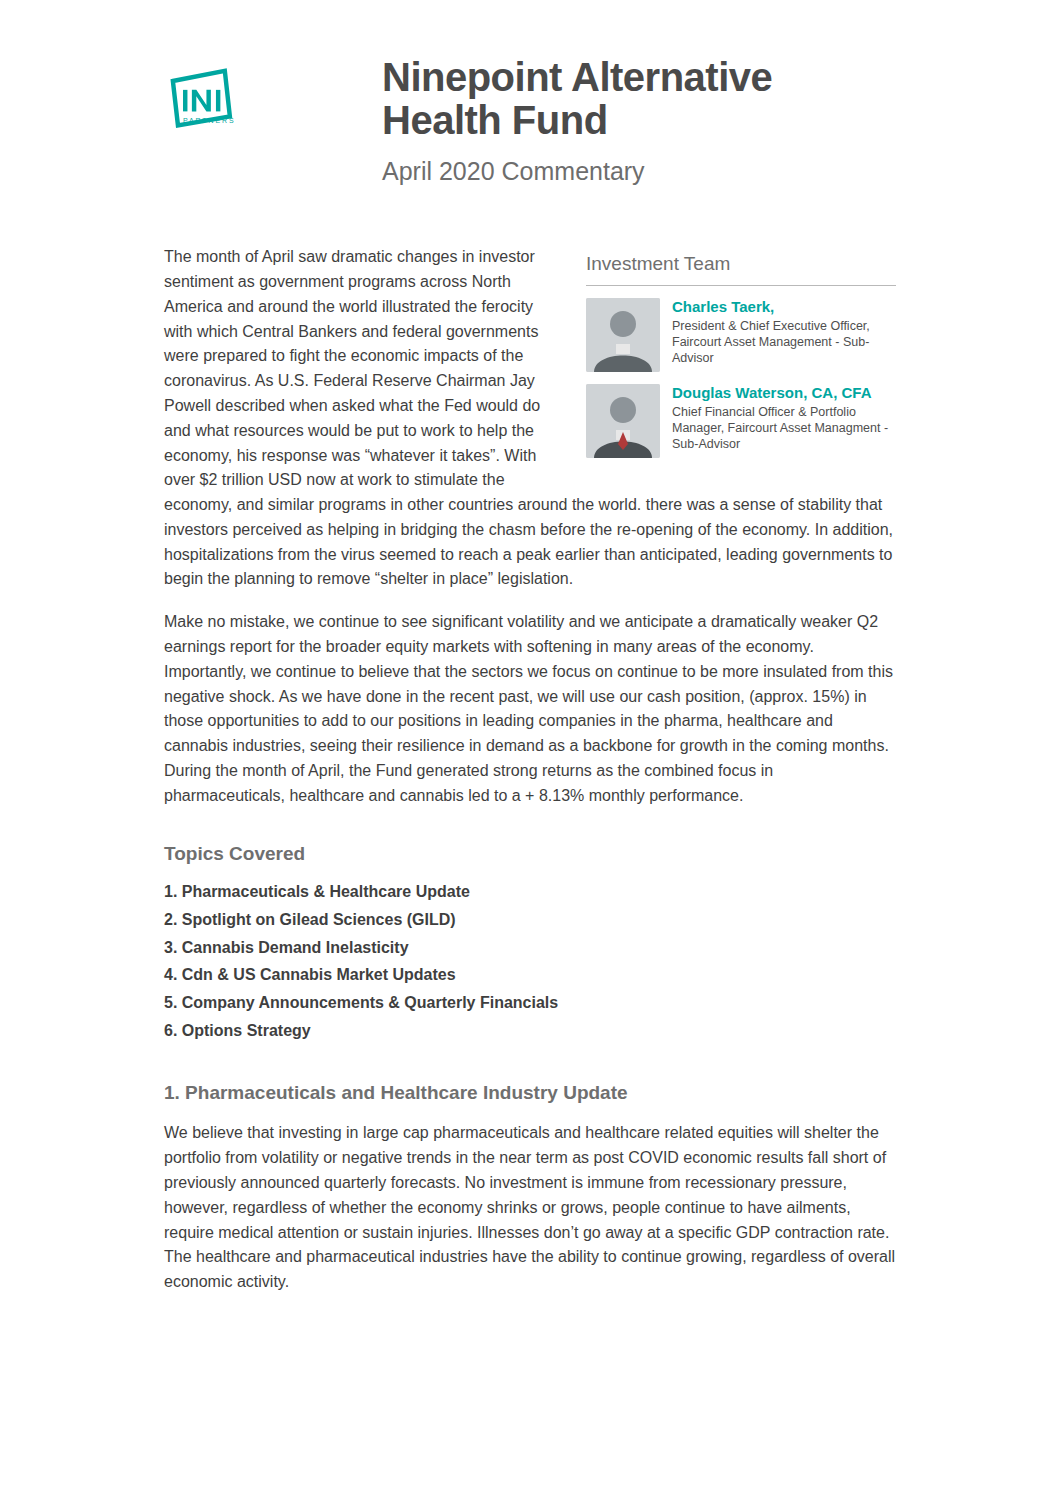PARTNERS
Ninepoint Alternative
Health Fund
April 2020 Commentary
Investment Team
Charles Taerk, President & Chief Executive Officer, Faircourt Asset Management - Sub-Advisor
Douglas Waterson, CA, CFA Chief Financial Officer & Portfolio Manager, Faircourt Asset Managment - Sub-Advisor
The month of April saw dramatic changes in investor sentiment as government programs across North America and around the world illustrated the ferocity with which Central Bankers and federal governments were prepared to fight the economic impacts of the coronavirus. As U.S. Federal Reserve Chairman Jay Powell described when asked what the Fed would do and what resources would be put to work to help the economy, his response was “whatever it takes”. With over $2 trillion USD now at work to stimulate the economy, and similar programs in other countries around the world. there was a sense of stability that investors perceived as helping in bridging the chasm before the re-opening of the economy. In addition, hospitalizations from the virus seemed to reach a peak earlier than anticipated, leading governments to begin the planning to remove “shelter in place” legislation.
Make no mistake, we continue to see significant volatility and we anticipate a dramatically weaker Q2 earnings report for the broader equity markets with softening in many areas of the economy. Importantly, we continue to believe that the sectors we focus on continue to be more insulated from this negative shock. As we have done in the recent past, we will use our cash position, (approx. 15%) in those opportunities to add to our positions in leading companies in the pharma, healthcare and cannabis industries, seeing their resilience in demand as a backbone for growth in the coming months. During the month of April, the Fund generated strong returns as the combined focus in pharmaceuticals, healthcare and cannabis led to a + 8.13% monthly performance.
Topics Covered
1. Pharmaceuticals & Healthcare Update
2. Spotlight on Gilead Sciences (GILD)
3. Cannabis Demand Inelasticity
4. Cdn & US Cannabis Market Updates
5. Company Announcements & Quarterly Financials
6. Options Strategy
1. Pharmaceuticals and Healthcare Industry Update
We believe that investing in large cap pharmaceuticals and healthcare related equities will shelter the portfolio from volatility or negative trends in the near term as post COVID economic results fall short of previously announced quarterly forecasts. No investment is immune from recessionary pressure, however, regardless of whether the economy shrinks or grows, people continue to have ailments, require medical attention or sustain injuries. Illnesses don’t go away at a specific GDP contraction rate. The healthcare and pharmaceutical industries have the ability to continue growing, regardless of overall economic activity.